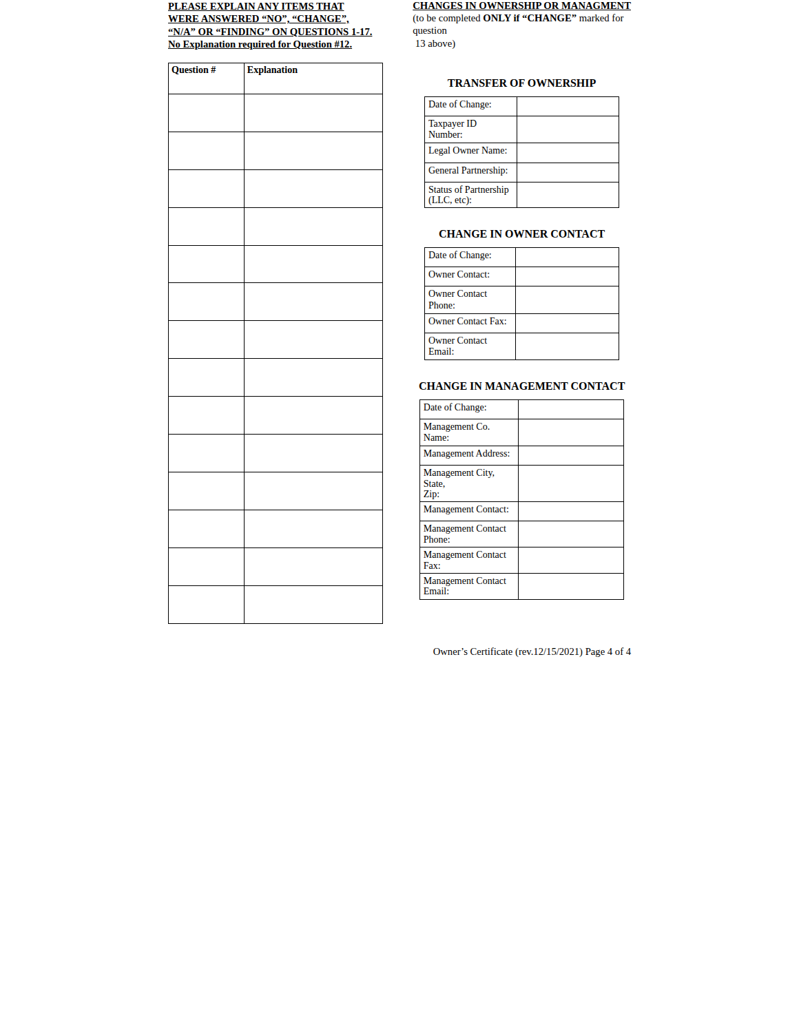PLEASE EXPLAIN ANY ITEMS THAT
WERE ANSWERED “NO”, “CHANGE”,
“N/A” OR “FINDING” ON QUESTIONS 1-17.
No Explanation required for Question #12.
| Question # | Explanation |
| --- | --- |
CHANGES IN OWNERSHIP OR MANAGMENT
(to be completed ONLY if “CHANGE” marked for question
13 above)
TRANSFER OF OWNERSHIP
| Date of Change: | |
| Taxpayer ID Number: | |
| Legal Owner Name: | |
| General Partnership: | |
| Status of Partnership (LLC, etc): | |
CHANGE IN OWNER CONTACT
| Date of Change: | |
| Owner Contact: | |
| Owner Contact Phone: | |
| Owner Contact Fax: | |
| Owner Contact Email: | |
CHANGE IN MANAGEMENT CONTACT
| Date of Change: | |
| Management Co. Name: | |
| Management Address: | |
| Management City, State, Zip: | |
| Management Contact: | |
| Management Contact Phone: | |
| Management Contact Fax: | |
| Management Contact Email: | |
Owner’s Certificate (rev.12/15/2021) Page 4 of 4